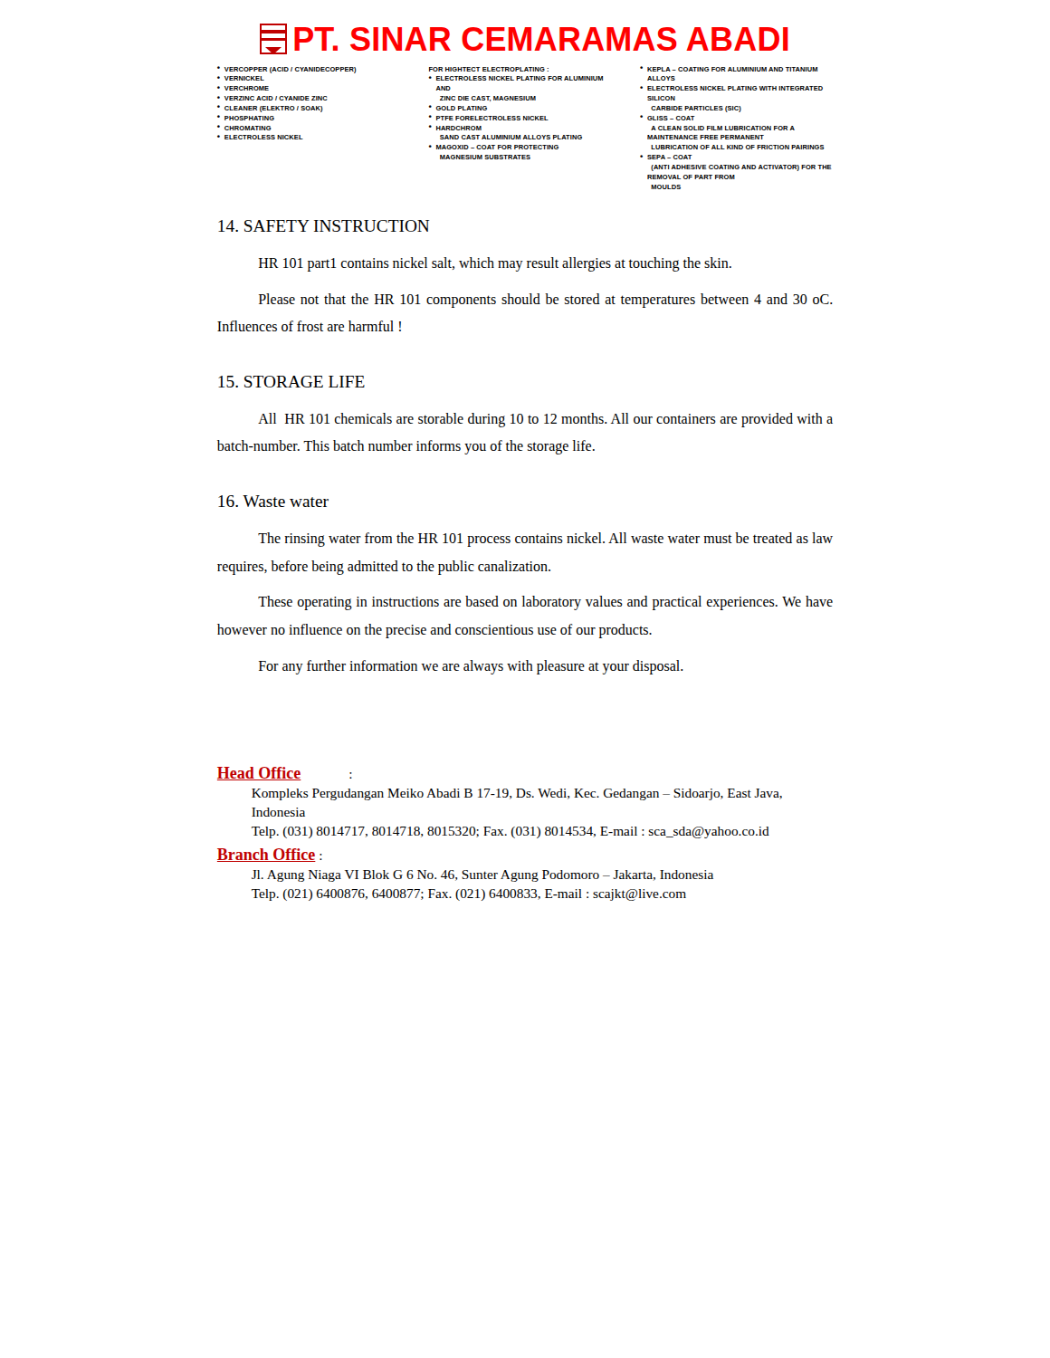PT. SINAR CEMARAMAS ABADI
VERCOPPER (ACID / CYANIDECOPPER)
VERNICKEL
VERCHROME
VERZINC ACID / CYANIDE ZINC
CLEANER (ELEKTRO / SOAK)
PHOSPHATING
CHROMATING
ELECTROLESS NICKEL
FOR HIGHTECT ELECTROPLATING :
ELECTROLESS NICKEL PLATING FOR ALUMINIUM AND
ZINC DIE CAST, MAGNESIUM
GOLD PLATING
PTFE FORELECTROLESS NICKEL
HARDCHROM
SAND CAST ALUMINIUM ALLOYS PLATING
MAGOXID – COAT FOR PROTECTING
MAGNESIUM SUBSTRATES
KEPLA – COATING FOR ALUMINIUM AND TITANIUM ALLOYS
ELECTROLESS NICKEL PLATING WITH INTEGRATED SILICON
CARBIDE PARTICLES (SIC)
GLISS – COAT
A CLEAN SOLID FILM LUBRICATION FOR A MAINTENANCE FREE PERMANENT
LUBRICATION OF ALL KIND OF FRICTION PAIRINGS
SEPA – COAT
(ANTI ADHESIVE COATING AND ACTIVATOR) FOR THE REMOVAL OF PART FROM
MOULDS
14. SAFETY INSTRUCTION
HR 101 part1 contains nickel salt, which may result allergies at touching the skin.
Please not that the HR 101 components should be stored at temperatures between 4 and 30 oC. Influences of frost are harmful !
15. STORAGE LIFE
All HR 101 chemicals are storable during 10 to 12 months. All our containers are provided with a batch-number. This batch number informs you of the storage life.
16. Waste water
The rinsing water from the HR 101 process contains nickel. All waste water must be treated as law requires, before being admitted to the public canalization.
These operating in instructions are based on laboratory values and practical experiences. We have however no influence on the precise and conscientious use of our products.
For any further information we are always with pleasure at your disposal.
Head Office:
Kompleks Pergudangan Meiko Abadi B 17-19, Ds. Wedi, Kec. Gedangan – Sidoarjo, East Java, Indonesia
Telp. (031) 8014717, 8014718, 8015320; Fax. (031) 8014534, E-mail : sca_sda@yahoo.co.id
Branch Office :
Jl. Agung Niaga VI Blok G 6 No. 46, Sunter Agung Podomoro – Jakarta, Indonesia
Telp. (021) 6400876, 6400877; Fax. (021) 6400833, E-mail : scajkt@live.com